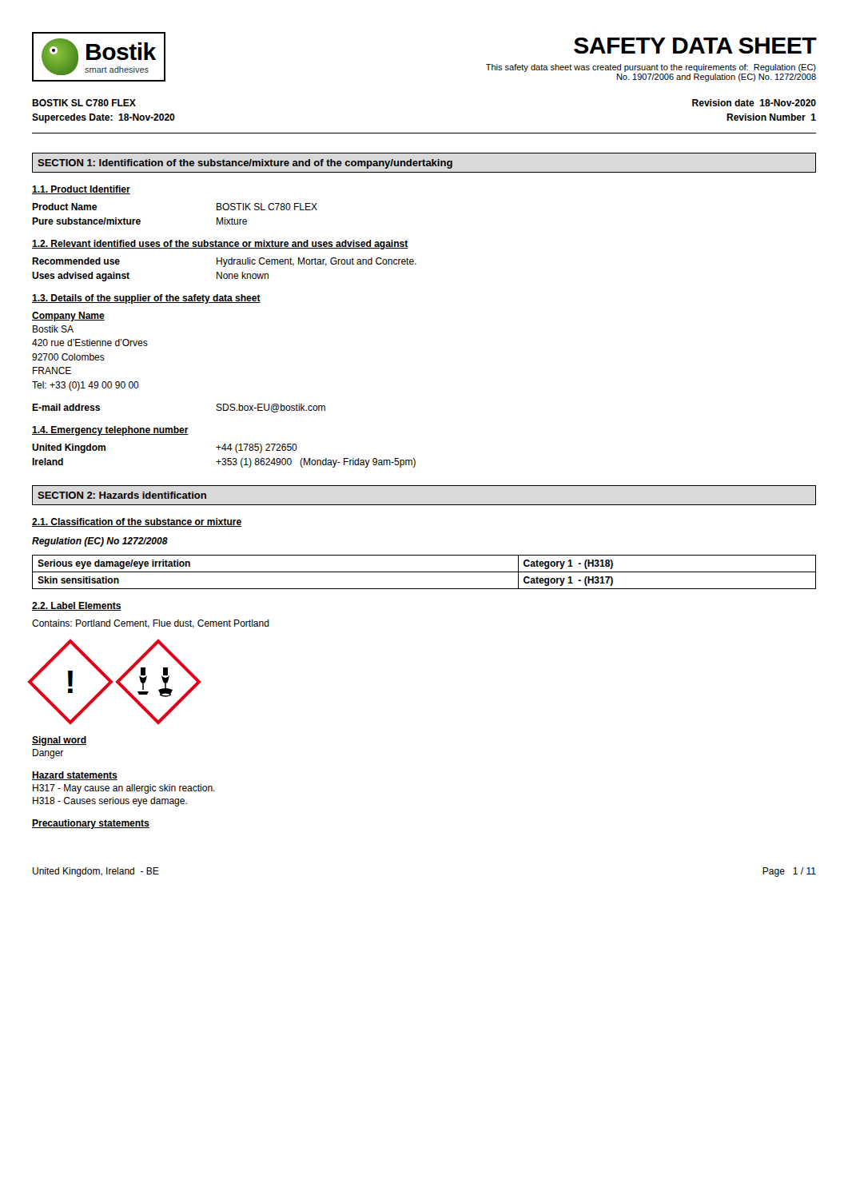Bostik
smart adhesives
SAFETY DATA SHEET
This safety data sheet was created pursuant to the requirements of: Regulation (EC) No. 1907/2006 and Regulation (EC) No. 1272/2008
BOSTIK SL C780 FLEX
Supercedes Date: 18-Nov-2020
Revision date 18-Nov-2020
Revision Number 1
SECTION 1: Identification of the substance/mixture and of the company/undertaking
1.1. Product Identifier
Product Name
BOSTIK SL C780 FLEX
Pure substance/mixture
Mixture
1.2. Relevant identified uses of the substance or mixture and uses advised against
Recommended use
Hydraulic Cement, Mortar, Grout and Concrete.
Uses advised against
None known
1.3. Details of the supplier of the safety data sheet
Company Name
Bostik SA
420 rue d’Estienne d’Orves
92700 Colombes
FRANCE
Tel: +33 (0)1 49 00 90 00
E-mail address
SDS.box-EU@bostik.com
1.4. Emergency telephone number
United Kingdom
+44 (1785) 272650
Ireland
+353 (1) 8624900 (Monday- Friday 9am-5pm)
SECTION 2: Hazards identification
2.1. Classification of the substance or mixture
Regulation (EC) No 1272/2008
| Serious eye damage/eye irritation | Category 1 - (H318) |
| Skin sensitisation | Category 1 - (H317) |
2.2. Label Elements
Contains: Portland Cement, Flue dust, Cement Portland
!
Signal word
Danger
Hazard statements
H317 - May cause an allergic skin reaction.
H318 - Causes serious eye damage.
Precautionary statements
United Kingdom, Ireland - BE
Page 1 / 11